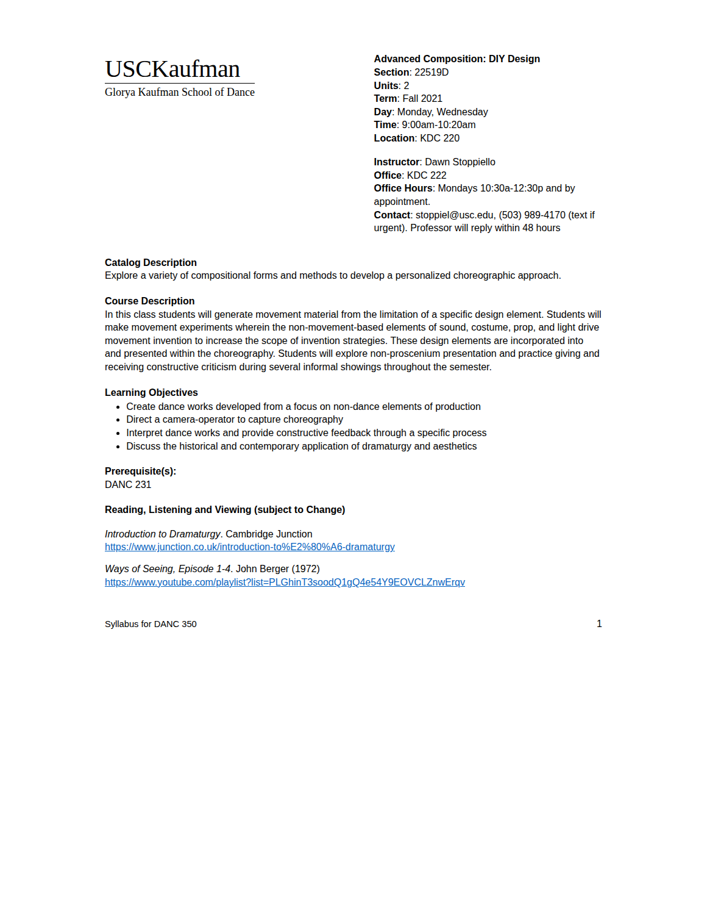USCKaufman
Glorya Kaufman School of Dance
Advanced Composition: DIY Design
Section: 22519D
Units: 2
Term: Fall 2021
Day: Monday, Wednesday
Time: 9:00am-10:20am
Location: KDC 220
Instructor: Dawn Stoppiello
Office: KDC 222
Office Hours: Mondays 10:30a-12:30p and by appointment.
Contact: stoppiel@usc.edu, (503) 989-4170 (text if urgent). Professor will reply within 48 hours
Catalog Description
Explore a variety of compositional forms and methods to develop a personalized choreographic approach.
Course Description
In this class students will generate movement material from the limitation of a specific design element. Students will make movement experiments wherein the non-movement-based elements of sound, costume, prop, and light drive movement invention to increase the scope of invention strategies. These design elements are incorporated into and presented within the choreography. Students will explore non-proscenium presentation and practice giving and receiving constructive criticism during several informal showings throughout the semester.
Learning Objectives
Create dance works developed from a focus on non-dance elements of production
Direct a camera-operator to capture choreography
Interpret dance works and provide constructive feedback through a specific process
Discuss the historical and contemporary application of dramaturgy and aesthetics
Prerequisite(s):
DANC 231
Reading, Listening and Viewing (subject to Change)
Introduction to Dramaturgy. Cambridge Junction
https://www.junction.co.uk/introduction-to%E2%80%A6-dramaturgy
Ways of Seeing, Episode 1-4. John Berger (1972)
https://www.youtube.com/playlist?list=PLGhinT3soodQ1gQ4e54Y9EOVCLZnwErqv
Syllabus for DANC 350
1